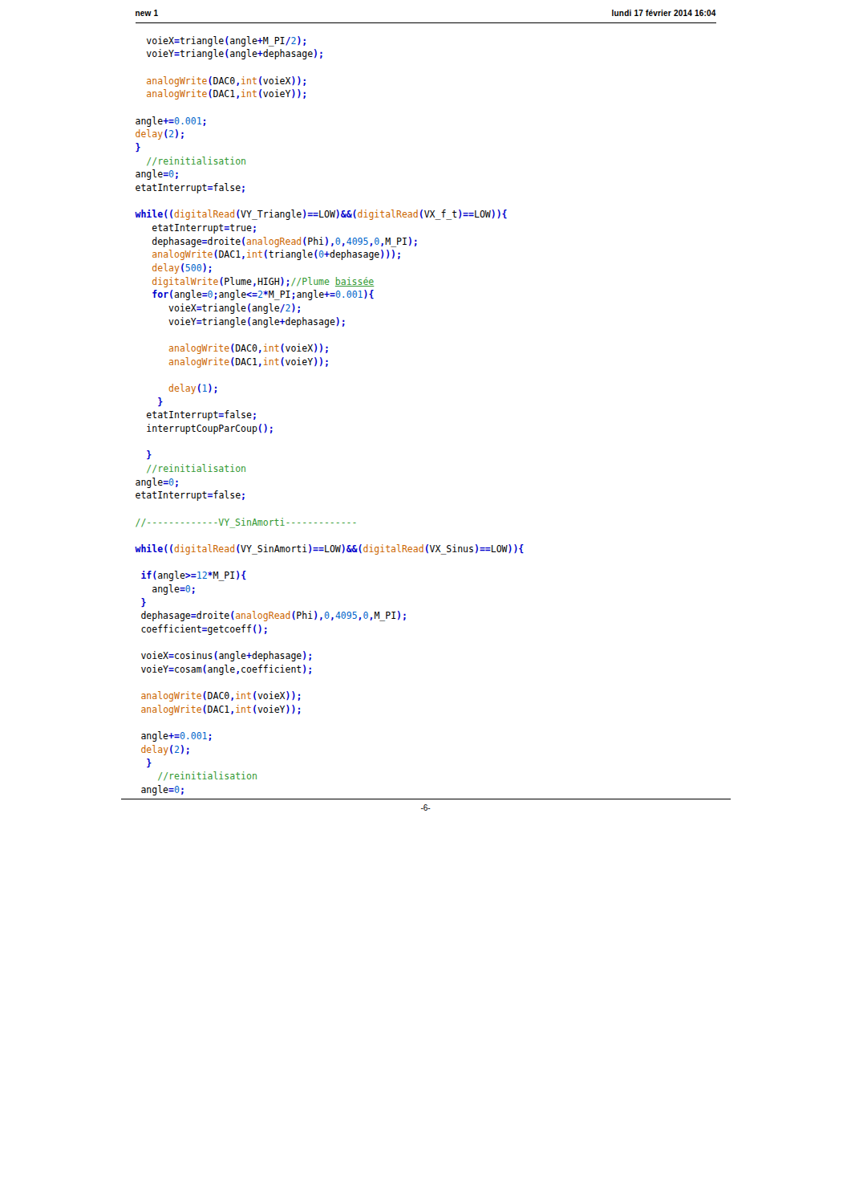new 1 lundi 17 février 2014 16:04
  voieX=triangle(angle+M_PI/2);
  voieY=triangle(angle+dephasage);

  analogWrite(DAC0, int(voieX));
  analogWrite(DAC1, int(voieY));

angle+=0.001;
delay(2);
}
  //reinitialisation
angle=0;
etatInterrupt=false;

while((digitalRead(VY_Triangle)==LOW)&&(digitalRead(VX_f_t)==LOW)){
   etatInterrupt=true;
   dephasage=droite(analogRead(Phi), 0, 4095, 0, M_PI);
   analogWrite(DAC1, int(triangle(0+dephasage)));
   delay(500);
   digitalWrite(Plume, HIGH);//Plume baissée
   for(angle=0; angle<=2*M_PI; angle+=0.001){
      voieX=triangle(angle/2);
      voieY=triangle(angle+dephasage);

      analogWrite(DAC0, int(voieX));
      analogWrite(DAC1, int(voieY));

      delay(1);
    }
  etatInterrupt=false;
  interruptCoupParCoup();

  }
  //reinitialisation
angle=0;
etatInterrupt=false;

//-------------VY_SinAmorti-------------

while((digitalRead(VY_SinAmorti)==LOW)&&(digitalRead(VX_Sinus)==LOW)){

 if(angle>=12*M_PI){
   angle=0;
 }
 dephasage=droite(analogRead(Phi), 0, 4095, 0, M_PI);
 coefficient=getcoeff();

 voieX=cosinus(angle+dephasage);
 voieY=cosam(angle, coefficient);

 analogWrite(DAC0, int(voieX));
 analogWrite(DAC1, int(voieY));

 angle+=0.001;
 delay(2);
  }
    //reinitialisation
 angle=0;
-6-